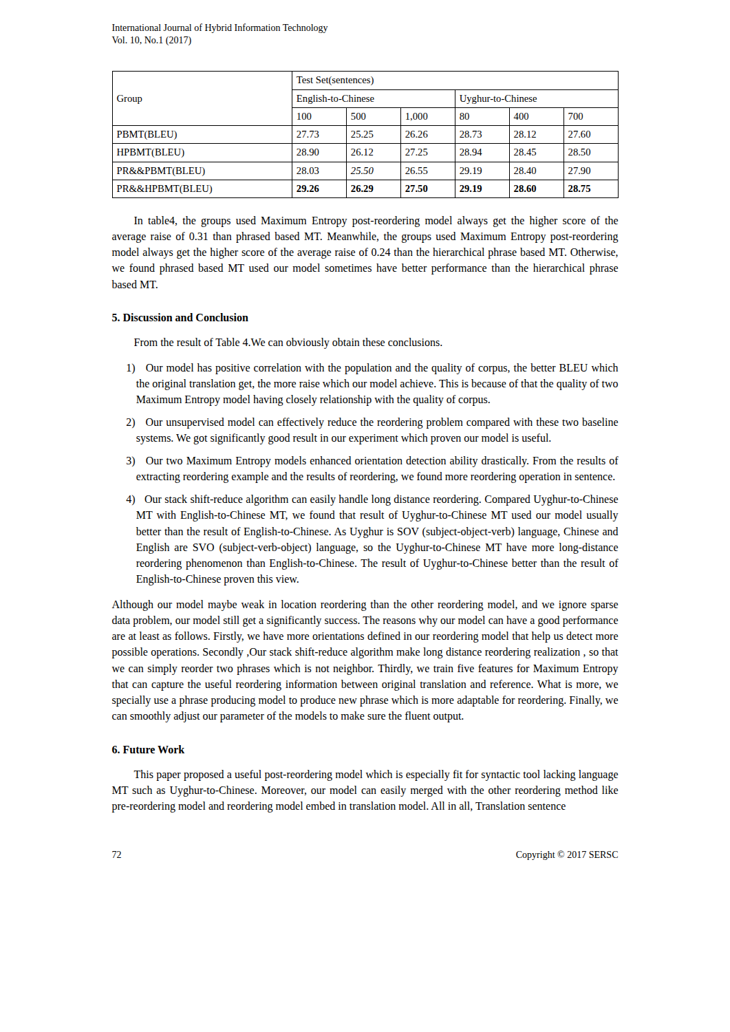International Journal of Hybrid Information Technology
Vol. 10, No.1 (2017)
| Group | Test Set(sentences) |
| English-to-Chinese | Uyghur-to-Chinese |
| 100 | 500 | 1,000 | 80 | 400 | 700 |
| PBMT(BLEU) | 27.73 | 25.25 | 26.26 | 28.73 | 28.12 | 27.60 |
| HPBMT(BLEU) | 28.90 | 26.12 | 27.25 | 28.94 | 28.45 | 28.50 |
| PR&&PBMT(BLEU) | 28.03 | 25.50 | 26.55 | 29.19 | 28.40 | 27.90 |
| PR&&HPBMT(BLEU) | 29.26 | 26.29 | 27.50 | 29.19 | 28.60 | 28.75 |
In table4, the groups used Maximum Entropy post-reordering model always get the higher score of the average raise of 0.31 than phrased based MT. Meanwhile, the groups used Maximum Entropy post-reordering model always get the higher score of the average raise of 0.24 than the hierarchical phrase based MT. Otherwise, we found phrased based MT used our model sometimes have better performance than the hierarchical phrase based MT.
5. Discussion and Conclusion
From the result of Table 4.We can obviously obtain these conclusions.
1) Our model has positive correlation with the population and the quality of corpus, the better BLEU which the original translation get, the more raise which our model achieve. This is because of that the quality of two Maximum Entropy model having closely relationship with the quality of corpus.
2) Our unsupervised model can effectively reduce the reordering problem compared with these two baseline systems. We got significantly good result in our experiment which proven our model is useful.
3) Our two Maximum Entropy models enhanced orientation detection ability drastically. From the results of extracting reordering example and the results of reordering, we found more reordering operation in sentence.
4) Our stack shift-reduce algorithm can easily handle long distance reordering. Compared Uyghur-to-Chinese MT with English-to-Chinese MT, we found that result of Uyghur-to-Chinese MT used our model usually better than the result of English-to-Chinese. As Uyghur is SOV (subject-object-verb) language, Chinese and English are SVO (subject-verb-object) language, so the Uyghur-to-Chinese MT have more long-distance reordering phenomenon than English-to-Chinese. The result of Uyghur-to-Chinese better than the result of English-to-Chinese proven this view.
Although our model maybe weak in location reordering than the other reordering model, and we ignore sparse data problem, our model still get a significantly success. The reasons why our model can have a good performance are at least as follows. Firstly, we have more orientations defined in our reordering model that help us detect more possible operations. Secondly ,Our stack shift-reduce algorithm make long distance reordering realization , so that we can simply reorder two phrases which is not neighbor. Thirdly, we train five features for Maximum Entropy that can capture the useful reordering information between original translation and reference. What is more, we specially use a phrase producing model to produce new phrase which is more adaptable for reordering. Finally, we can smoothly adjust our parameter of the models to make sure the fluent output.
6. Future Work
This paper proposed a useful post-reordering model which is especially fit for syntactic tool lacking language MT such as Uyghur-to-Chinese. Moreover, our model can easily merged with the other reordering method like pre-reordering model and reordering model embed in translation model. All in all, Translation sentence
72 Copyright © 2017 SERSC